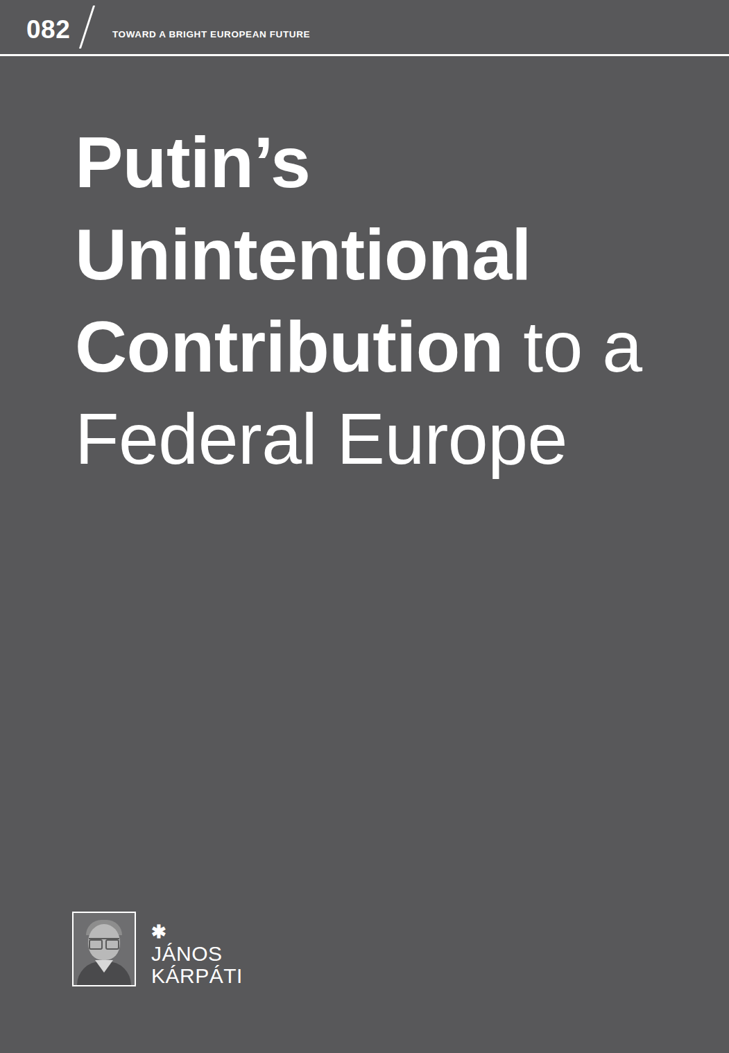082 Toward a Bright European Future
Putin’s Unintentional Contribution to a Federal Europe
✱ János
Kárpáti